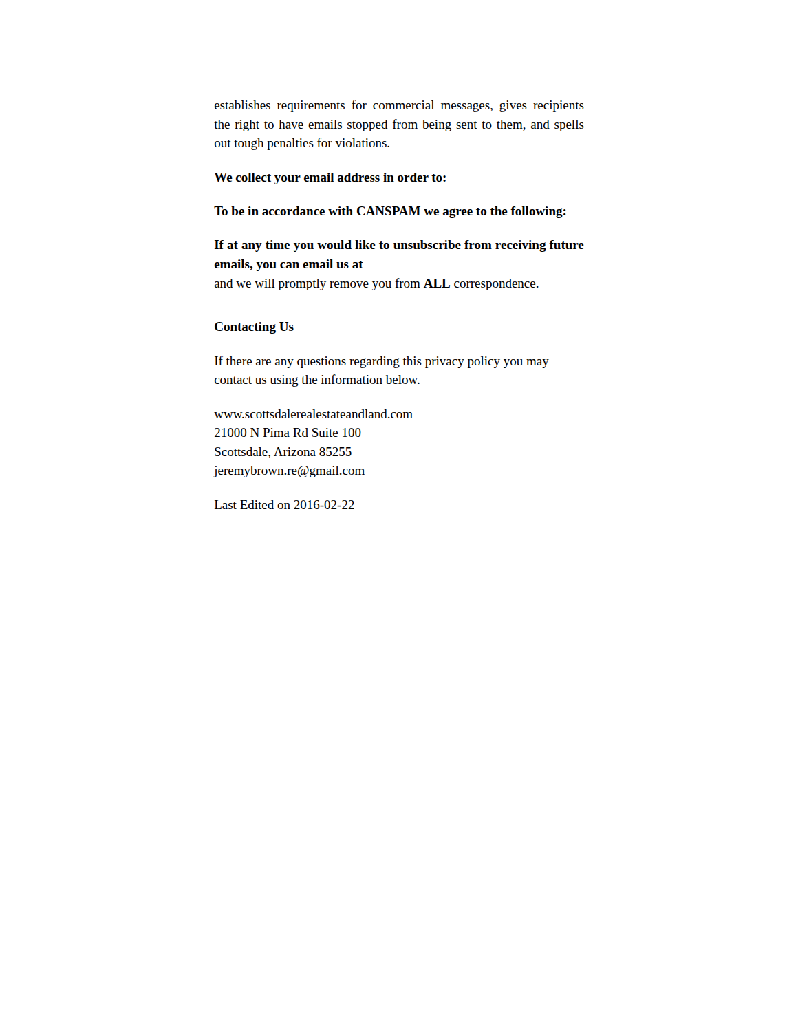establishes requirements for commercial messages, gives recipients the right to have emails stopped from being sent to them, and spells out tough penalties for violations.
We collect your email address in order to:
To be in accordance with CANSPAM we agree to the following:
If at any time you would like to unsubscribe from receiving future emails, you can email us at
and we will promptly remove you from ALL correspondence.
Contacting Us
If there are any questions regarding this privacy policy you may contact us using the information below.
www.scottsdalerealestateandland.com
21000 N Pima Rd Suite 100
Scottsdale, Arizona 85255
jeremybrown.re@gmail.com
Last Edited on 2016-02-22